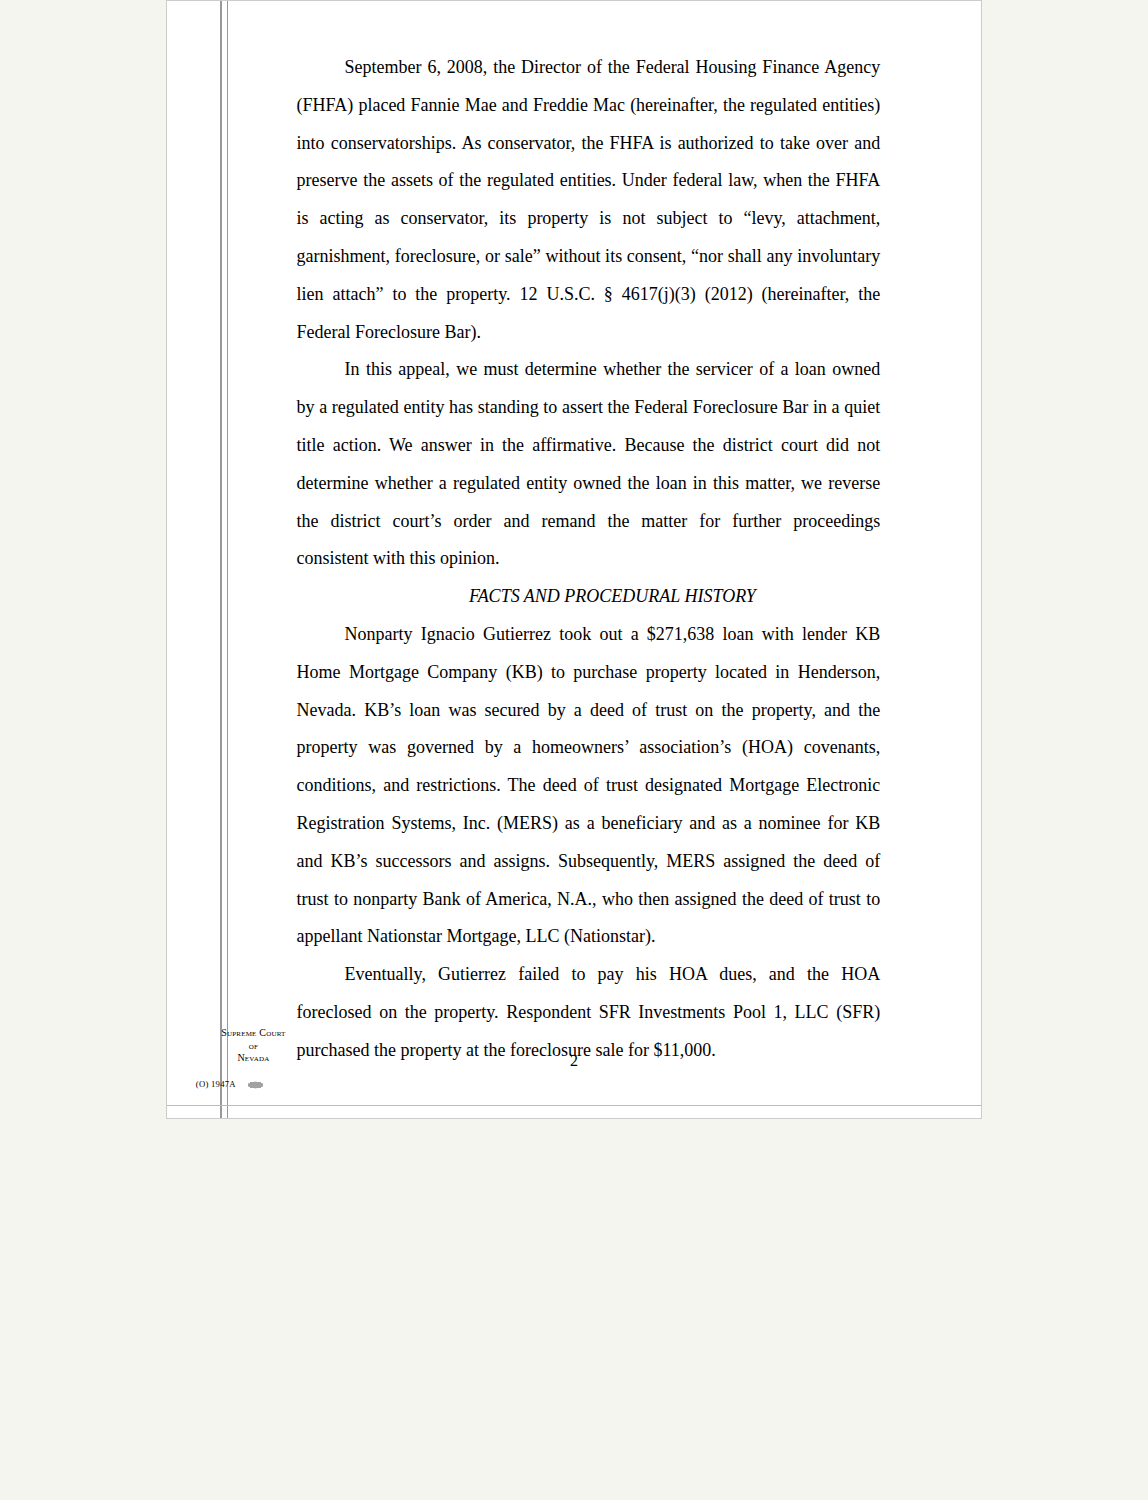September 6, 2008, the Director of the Federal Housing Finance Agency (FHFA) placed Fannie Mae and Freddie Mac (hereinafter, the regulated entities) into conservatorships. As conservator, the FHFA is authorized to take over and preserve the assets of the regulated entities. Under federal law, when the FHFA is acting as conservator, its property is not subject to “levy, attachment, garnishment, foreclosure, or sale” without its consent, “nor shall any involuntary lien attach” to the property. 12 U.S.C. § 4617(j)(3) (2012) (hereinafter, the Federal Foreclosure Bar).
In this appeal, we must determine whether the servicer of a loan owned by a regulated entity has standing to assert the Federal Foreclosure Bar in a quiet title action. We answer in the affirmative. Because the district court did not determine whether a regulated entity owned the loan in this matter, we reverse the district court’s order and remand the matter for further proceedings consistent with this opinion.
FACTS AND PROCEDURAL HISTORY
Nonparty Ignacio Gutierrez took out a $271,638 loan with lender KB Home Mortgage Company (KB) to purchase property located in Henderson, Nevada. KB’s loan was secured by a deed of trust on the property, and the property was governed by a homeowners’ association’s (HOA) covenants, conditions, and restrictions. The deed of trust designated Mortgage Electronic Registration Systems, Inc. (MERS) as a beneficiary and as a nominee for KB and KB’s successors and assigns. Subsequently, MERS assigned the deed of trust to nonparty Bank of America, N.A., who then assigned the deed of trust to appellant Nationstar Mortgage, LLC (Nationstar).
Eventually, Gutierrez failed to pay his HOA dues, and the HOA foreclosed on the property. Respondent SFR Investments Pool 1, LLC (SFR) purchased the property at the foreclosure sale for $11,000.
Supreme Court of Nevada
2
(O) 1947A